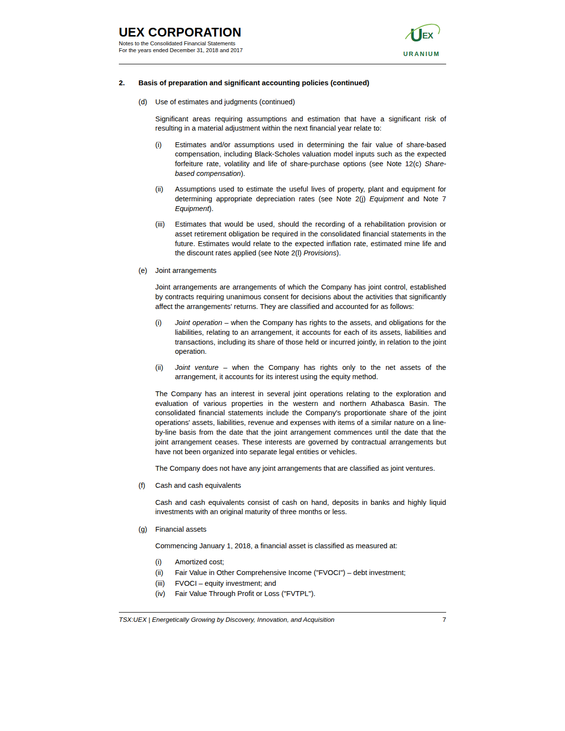UEX CORPORATION
Notes to the Consolidated Financial Statements
For the years ended December 31, 2018 and 2017
UEX
URANIUM
2.
Basis of preparation and significant accounting policies (continued)
(d)
Use of estimates and judgments (continued)
Significant areas requiring assumptions and estimation that have a significant risk of resulting in a material adjustment within the next financial year relate to:
(i)
Estimates and/or assumptions used in determining the fair value of share-based compensation, including Black-Scholes valuation model inputs such as the expected forfeiture rate, volatility and life of share-purchase options (see Note 12(c) Share-based compensation).
(ii)
Assumptions used to estimate the useful lives of property, plant and equipment for determining appropriate depreciation rates (see Note 2(j) Equipment and Note 7 Equipment).
(iii)
Estimates that would be used, should the recording of a rehabilitation provision or asset retirement obligation be required in the consolidated financial statements in the future. Estimates would relate to the expected inflation rate, estimated mine life and the discount rates applied (see Note 2(l) Provisions).
(e)
Joint arrangements
Joint arrangements are arrangements of which the Company has joint control, established by contracts requiring unanimous consent for decisions about the activities that significantly affect the arrangements' returns. They are classified and accounted for as follows:
(i)
Joint operation – when the Company has rights to the assets, and obligations for the liabilities, relating to an arrangement, it accounts for each of its assets, liabilities and transactions, including its share of those held or incurred jointly, in relation to the joint operation.
(ii)
Joint venture – when the Company has rights only to the net assets of the arrangement, it accounts for its interest using the equity method.
The Company has an interest in several joint operations relating to the exploration and evaluation of various properties in the western and northern Athabasca Basin. The consolidated financial statements include the Company's proportionate share of the joint operations' assets, liabilities, revenue and expenses with items of a similar nature on a line-by-line basis from the date that the joint arrangement commences until the date that the joint arrangement ceases. These interests are governed by contractual arrangements but have not been organized into separate legal entities or vehicles.
The Company does not have any joint arrangements that are classified as joint ventures.
(f)
Cash and cash equivalents
Cash and cash equivalents consist of cash on hand, deposits in banks and highly liquid investments with an original maturity of three months or less.
(g)
Financial assets
Commencing January 1, 2018, a financial asset is classified as measured at:
(i)
Amortized cost;
(ii)
Fair Value in Other Comprehensive Income ("FVOCI") – debt investment;
(iii)
FVOCI – equity investment; and
(iv)
Fair Value Through Profit or Loss ("FVTPL").
TSX:UEX | Energetically Growing by Discovery, Innovation, and Acquisition
7